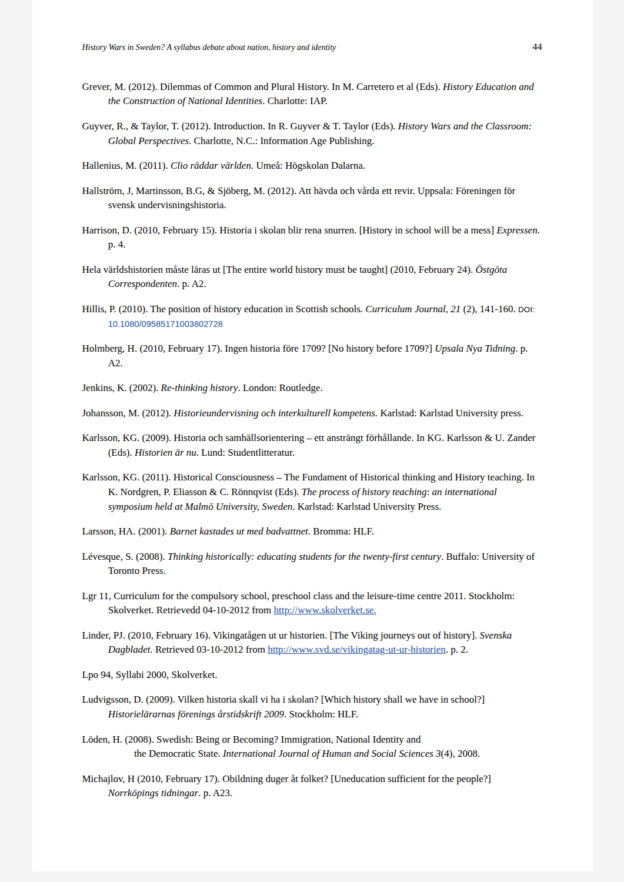History Wars in Sweden? A syllabus debate about nation, history and identity 44
Grever, M. (2012). Dilemmas of Common and Plural History. In M. Carretero et al (Eds). History Education and the Construction of National Identities. Charlotte: IAP.
Guyver, R., & Taylor, T. (2012). Introduction. In R. Guyver & T. Taylor (Eds). History Wars and the Classroom: Global Perspectives. Charlotte, N.C.: Information Age Publishing.
Hallenius, M. (2011). Clio räddar världen. Umeå: Högskolan Dalarna.
Hallström, J, Martinsson, B.G, & Sjöberg, M. (2012). Att hävda och vårda ett revir. Uppsala: Föreningen för svensk undervisningshistoria.
Harrison, D. (2010, February 15). Historia i skolan blir rena snurren. [History in school will be a mess] Expressen. p. 4.
Hela världshistorien måste läras ut [The entire world history must be taught] (2010, February 24). Östgöta Correspondenten. p. A2.
Hillis, P. (2010). The position of history education in Scottish schools. Curriculum Journal, 21 (2), 141-160. DOI: 10.1080/09585171003802728
Holmberg, H. (2010, February 17). Ingen historia före 1709? [No history before 1709?] Upsala Nya Tidning. p. A2.
Jenkins, K. (2002). Re-thinking history. London: Routledge.
Johansson, M. (2012). Historieundervisning och interkulturell kompetens. Karlstad: Karlstad University press.
Karlsson, KG. (2009). Historia och samhällsorientering – ett ansträngt förhållande. In KG. Karlsson & U. Zander (Eds). Historien är nu. Lund: Studentlitteratur.
Karlsson, KG. (2011). Historical Consciousness – The Fundament of Historical thinking and History teaching. In K. Nordgren, P. Eliasson & C. Rönnqvist (Eds). The process of history teaching: an international symposium held at Malmö University, Sweden. Karlstad: Karlstad University Press.
Larsson, HA. (2001). Barnet kastades ut med badvattnet. Bromma: HLF.
Lévesque, S. (2008). Thinking historically: educating students for the twenty-first century. Buffalo: University of Toronto Press.
Lgr 11, Curriculum for the compulsory school, preschool class and the leisure-time centre 2011. Stockholm: Skolverket. Retrievedd 04-10-2012 from http://www.skolverket.se.
Linder, PJ. (2010, February 16). Vikingatågen ut ur historien. [The Viking journeys out of history]. Svenska Dagbladet. Retrieved 03-10-2012 from http://www.svd.se/vikingatag-ut-ur-historien. p. 2.
Lpo 94, Syllabi 2000, Skolverket.
Ludvigsson, D. (2009). Vilken historia skall vi ha i skolan? [Which history shall we have in school?] Historielärarnas förenings årstidskrift 2009. Stockholm: HLF.
Löden, H. (2008). Swedish: Being or Becoming? Immigration, National Identity andthe Democratic State. International Journal of Human and Social Sciences 3(4), 2008.
Michajlov, H (2010, February 17). Obildning duger åt folket? [Uneducation sufficient for the people?] Norrköpings tidningar. p. A23.